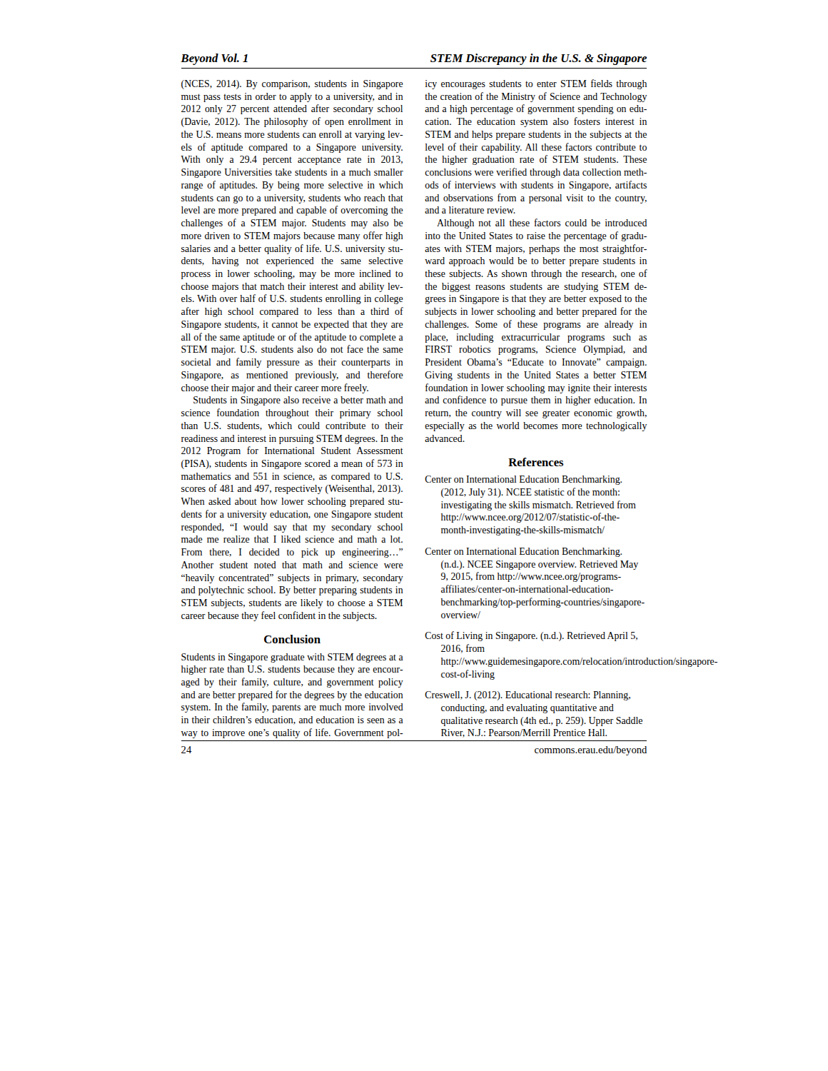Beyond Vol. 1 STEM Discrepancy in the U.S. & Singapore
(NCES, 2014). By comparison, students in Singapore must pass tests in order to apply to a university, and in 2012 only 27 percent attended after secondary school (Davie, 2012). The philosophy of open enrollment in the U.S. means more students can enroll at varying levels of aptitude compared to a Singapore university. With only a 29.4 percent acceptance rate in 2013, Singapore Universities take students in a much smaller range of aptitudes. By being more selective in which students can go to a university, students who reach that level are more prepared and capable of overcoming the challenges of a STEM major. Students may also be more driven to STEM majors because many offer high salaries and a better quality of life. U.S. university students, having not experienced the same selective process in lower schooling, may be more inclined to choose majors that match their interest and ability levels. With over half of U.S. students enrolling in college after high school compared to less than a third of Singapore students, it cannot be expected that they are all of the same aptitude or of the aptitude to complete a STEM major. U.S. students also do not face the same societal and family pressure as their counterparts in Singapore, as mentioned previously, and therefore choose their major and their career more freely.
Students in Singapore also receive a better math and science foundation throughout their primary school than U.S. students, which could contribute to their readiness and interest in pursuing STEM degrees. In the 2012 Program for International Student Assessment (PISA), students in Singapore scored a mean of 573 in mathematics and 551 in science, as compared to U.S. scores of 481 and 497, respectively (Weisenthal, 2013). When asked about how lower schooling prepared students for a university education, one Singapore student responded, “I would say that my secondary school made me realize that I liked science and math a lot. From there, I decided to pick up engineering…” Another student noted that math and science were “heavily concentrated” subjects in primary, secondary and polytechnic school. By better preparing students in STEM subjects, students are likely to choose a STEM career because they feel confident in the subjects.
Conclusion
Students in Singapore graduate with STEM degrees at a higher rate than U.S. students because they are encouraged by their family, culture, and government policy and are better prepared for the degrees by the education system. In the family, parents are much more involved in their children’s education, and education is seen as a way to improve one’s quality of life. Government policy encourages students to enter STEM fields through the creation of the Ministry of Science and Technology and a high percentage of government spending on education. The education system also fosters interest in STEM and helps prepare students in the subjects at the level of their capability. All these factors contribute to the higher graduation rate of STEM students. These conclusions were verified through data collection methods of interviews with students in Singapore, artifacts and observations from a personal visit to the country, and a literature review.
Although not all these factors could be introduced into the United States to raise the percentage of graduates with STEM majors, perhaps the most straightforward approach would be to better prepare students in these subjects. As shown through the research, one of the biggest reasons students are studying STEM degrees in Singapore is that they are better exposed to the subjects in lower schooling and better prepared for the challenges. Some of these programs are already in place, including extracurricular programs such as FIRST robotics programs, Science Olympiad, and President Obama’s “Educate to Innovate” campaign. Giving students in the United States a better STEM foundation in lower schooling may ignite their interests and confidence to pursue them in higher education. In return, the country will see greater economic growth, especially as the world becomes more technologically advanced.
References
Center on International Education Benchmarking. (2012, July 31). NCEE statistic of the month: investigating the skills mismatch. Retrieved from http://www.ncee.org/2012/07/statistic-of-the-month-investigating-the-skills-mismatch/
Center on International Education Benchmarking. (n.d.). NCEE Singapore overview. Retrieved May 9, 2015, from http://www.ncee.org/programs-affiliates/center-on-international-education-benchmarking/top-performing-countries/singapore-overview/
Cost of Living in Singapore. (n.d.). Retrieved April 5, 2016, from http://www.guidemesingapore.com/relocation/introduction/singapore-cost-of-living
Creswell, J. (2012). Educational research: Planning, conducting, and evaluating quantitative and qualitative research (4th ed., p. 259). Upper Saddle River, N.J.: Pearson/Merrill Prentice Hall.
24 commons.erau.edu/beyond